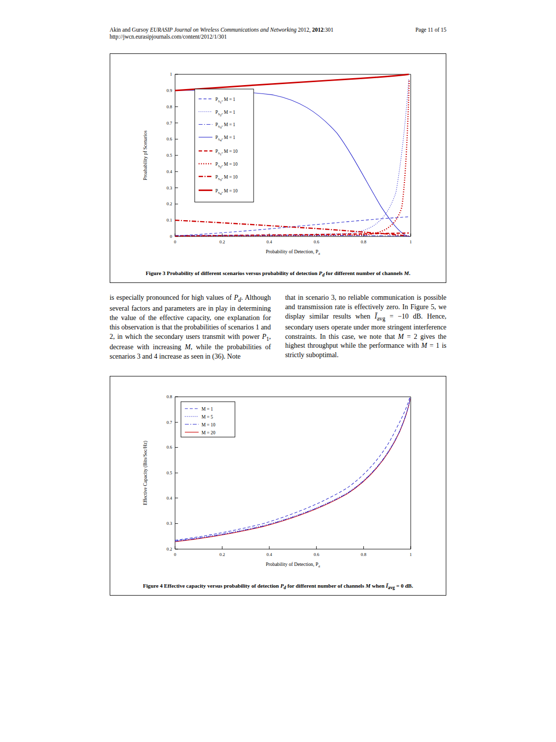Akin and Gursoy EURASIP Journal on Wireless Communications and Networking 2012, 2012:301
http://jwcn.eurasipjournals.com/content/2012/1/301
Page 11 of 15
0 0.1 0.2 0.3 0.4 0.5 0.6 0.7 0.8 0.9 1 0 0.2 0.4 0.6 0.8 1 Probability of Detection, Pd Proabability pf Scenarios PS1, M = 1 PS2, M = 1 PS3, M = 1 PS4, M = 1 PS1, M = 10 PS2, M = 10 PS3, M = 10 PS4, M = 10
Figure 3 Probability of different scenarios versus probability of detection Pd for different number of channels M.
is especially pronounced for high values of Pd. Although several factors and parameters are in play in determining the value of the effective capacity, one explanation for this observation is that the probabilities of scenarios 1 and 2, in which the secondary users transmit with power P1, decrease with increasing M, while the probabilities of scenarios 3 and 4 increase as seen in (36). Note
that in scenario 3, no reliable communication is possible and transmission rate is effectively zero. In Figure 5, we display similar results when Īavg = −10 dB. Hence, secondary users operate under more stringent interference constraints. In this case, we note that M = 2 gives the highest throughput while the performance with M = 1 is strictly suboptimal.
0.2 0.3 0.4 0.5 0.6 0.7 0.8 0 0.2 0.4 0.6 0.8 1 Probability of Detection, Pd Effective Capacity (Bits/Sec/Hz) M = 1 M = 5 M = 10 M = 20
Figure 4 Effective capacity versus probability of detection Pd for different number of channels M when Īavg = 0 dB.